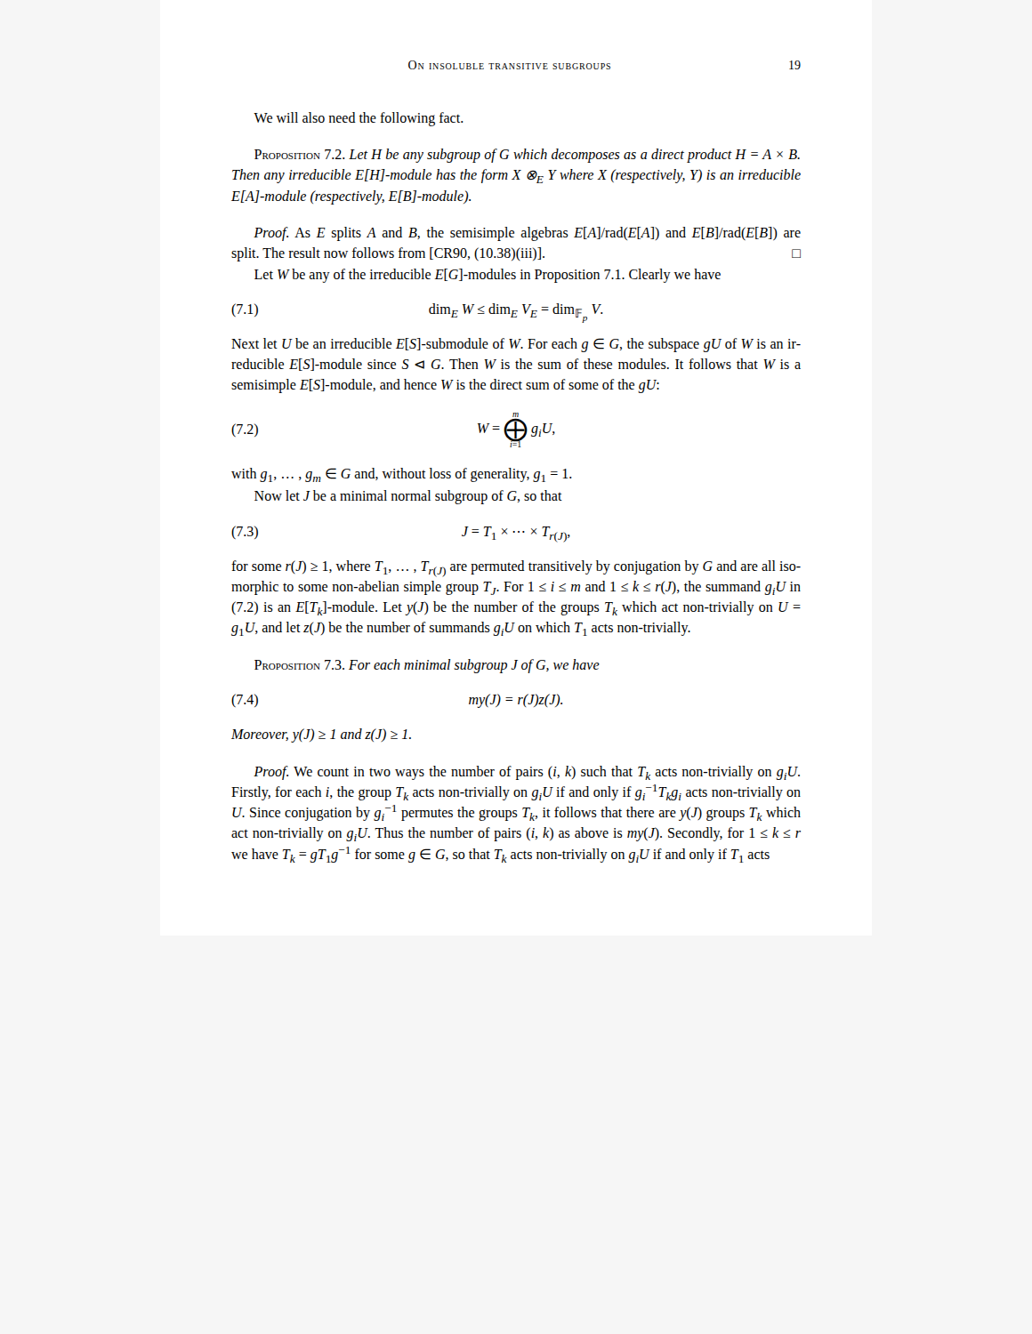On insoluble transitive subgroups 19
We will also need the following fact.
Proposition 7.2. Let H be any subgroup of G which decomposes as a direct product H = A × B. Then any irreducible E[H]-module has the form X ⊗E Y where X (respectively, Y) is an irreducible E[A]-module (respectively, E[B]-module).
Proof. As E splits A and B, the semisimple algebras E[A]/rad(E[A]) and E[B]/rad(E[B]) are split. The result now follows from [CR90, (10.38)(iii)]. □
Let W be any of the irreducible E[G]-modules in Proposition 7.1. Clearly we have
(7.1) dimE W ≤ dimE VE = dim𝔽p V.
Next let U be an irreducible E[S]-submodule of W. For each g ∈ G, the subspace gU of W is an irreducible E[S]-module since S ⊲ G. Then W is the sum of these modules. It follows that W is a semisimple E[S]-module, and hence W is the direct sum of some of the gU:
(7.2) W = m⨁i=1 giU,
with g1, … , gm ∈ G and, without loss of generality, g1 = 1.
Now let J be a minimal normal subgroup of G, so that
(7.3) J = T1 × ⋯ × Tr(J),
for some r(J) ≥ 1, where T1, … , Tr(J) are permuted transitively by conjugation by G and are all isomorphic to some non-abelian simple group TJ. For 1 ≤ i ≤ m and 1 ≤ k ≤ r(J), the summand giU in (7.2) is an E[Tk]-module. Let y(J) be the number of the groups Tk which act non-trivially on U = g1U, and let z(J) be the number of summands giU on which T1 acts non-trivially.
Proposition 7.3. For each minimal subgroup J of G, we have
(7.4) my(J) = r(J)z(J).
Moreover, y(J) ≥ 1 and z(J) ≥ 1.
Proof. We count in two ways the number of pairs (i, k) such that Tk acts non-trivially on giU. Firstly, for each i, the group Tk acts non-trivially on giU if and only if gi−1Tkgi acts non-trivially on U. Since conjugation by gi−1 permutes the groups Tk, it follows that there are y(J) groups Tk which act non-trivially on giU. Thus the number of pairs (i, k) as above is my(J). Secondly, for 1 ≤ k ≤ r we have Tk = gT1g−1 for some g ∈ G, so that Tk acts non-trivially on giU if and only if T1 acts